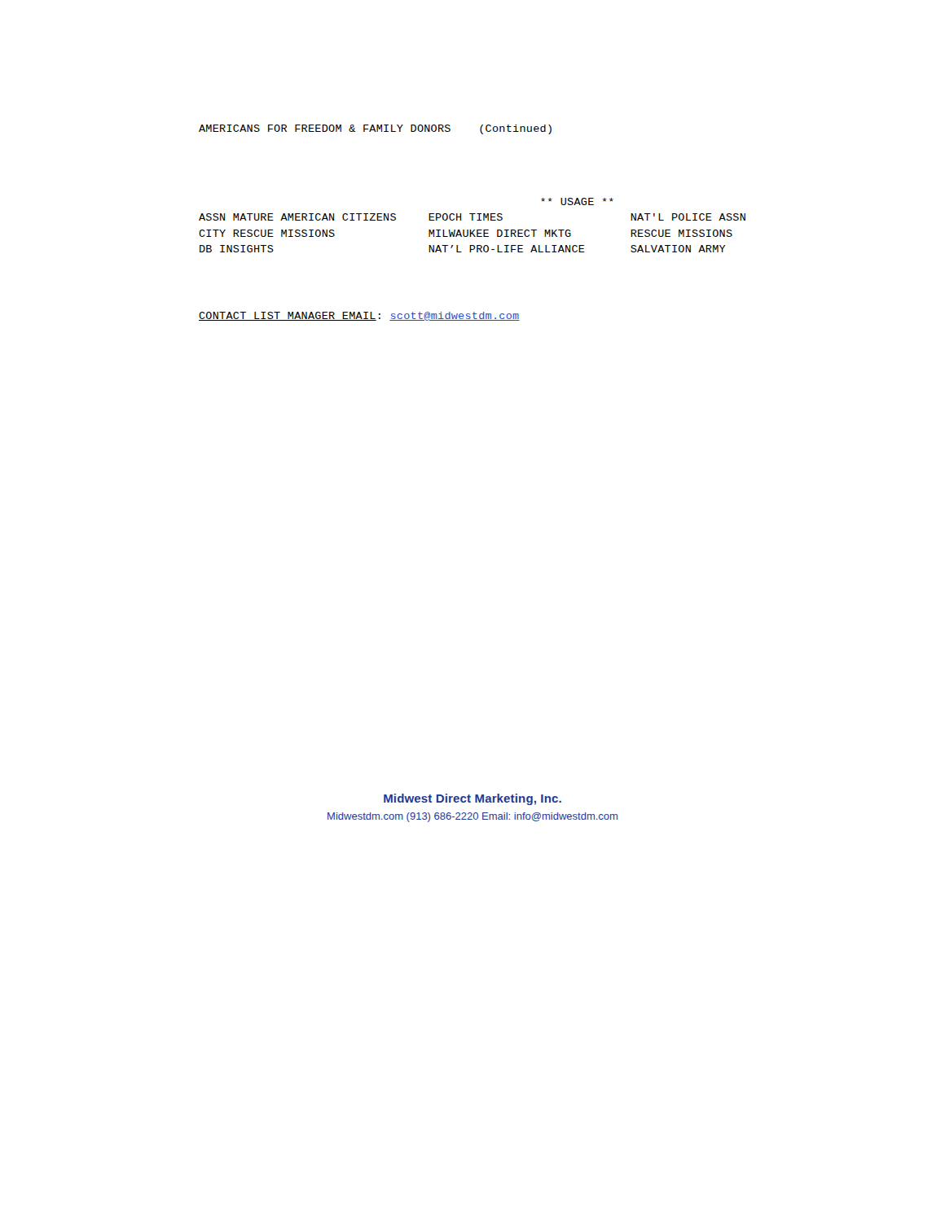AMERICANS FOR FREEDOM & FAMILY DONORS (Continued)
** USAGE **
| ASSN MATURE AMERICAN CITIZENS | EPOCH TIMES | NAT'L POLICE ASSN |
| CITY RESCUE MISSIONS | MILWAUKEE DIRECT MKTG | RESCUE MISSIONS |
| DB INSIGHTS | NAT’L PRO-LIFE ALLIANCE | SALVATION ARMY |
CONTACT LIST MANAGER EMAIL: scott@midwestdm.com
Midwest Direct Marketing, Inc.
Midwestdm.com (913) 686-2220 Email: info@midwestdm.com